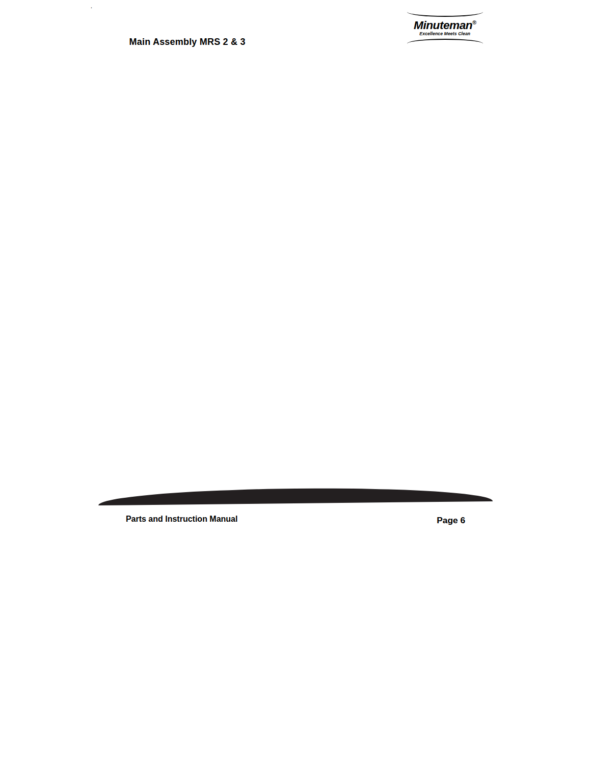.
Main Assembly MRS 2 & 3
Minuteman®
Excellence Meets Clean
Parts and Instruction Manual
Page 6